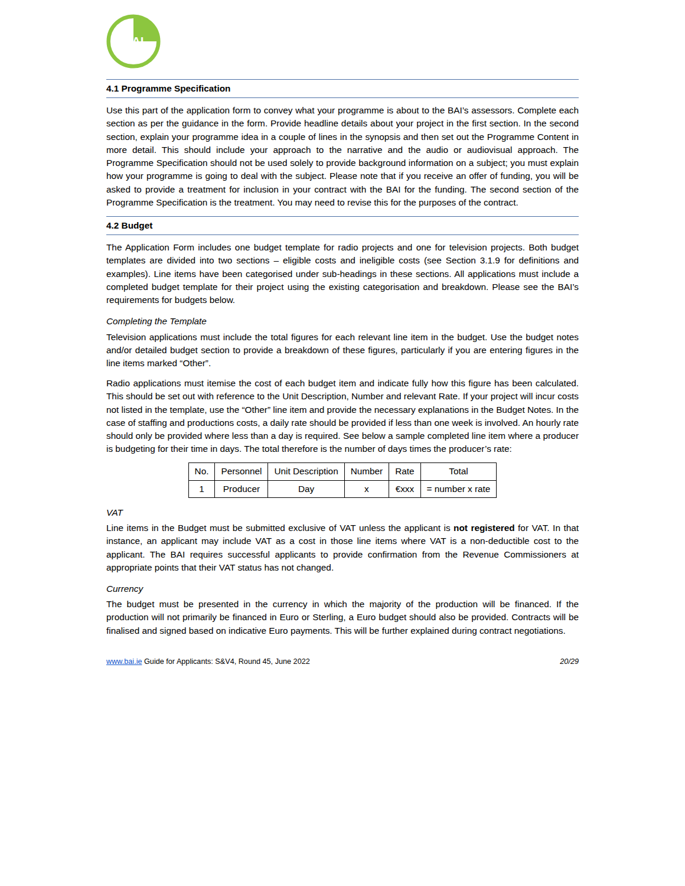BAI
4.1 Programme Specification
Use this part of the application form to convey what your programme is about to the BAI’s assessors. Complete each section as per the guidance in the form. Provide headline details about your project in the first section. In the second section, explain your programme idea in a couple of lines in the synopsis and then set out the Programme Content in more detail. This should include your approach to the narrative and the audio or audiovisual approach. The Programme Specification should not be used solely to provide background information on a subject; you must explain how your programme is going to deal with the subject. Please note that if you receive an offer of funding, you will be asked to provide a treatment for inclusion in your contract with the BAI for the funding. The second section of the Programme Specification is the treatment. You may need to revise this for the purposes of the contract.
4.2 Budget
The Application Form includes one budget template for radio projects and one for television projects. Both budget templates are divided into two sections – eligible costs and ineligible costs (see Section 3.1.9 for definitions and examples). Line items have been categorised under sub-headings in these sections. All applications must include a completed budget template for their project using the existing categorisation and breakdown. Please see the BAI’s requirements for budgets below.
Completing the Template
Television applications must include the total figures for each relevant line item in the budget. Use the budget notes and/or detailed budget section to provide a breakdown of these figures, particularly if you are entering figures in the line items marked “Other”.
Radio applications must itemise the cost of each budget item and indicate fully how this figure has been calculated. This should be set out with reference to the Unit Description, Number and relevant Rate. If your project will incur costs not listed in the template, use the “Other” line item and provide the necessary explanations in the Budget Notes. In the case of staffing and productions costs, a daily rate should be provided if less than one week is involved. An hourly rate should only be provided where less than a day is required. See below a sample completed line item where a producer is budgeting for their time in days. The total therefore is the number of days times the producer’s rate:
| No. | Personnel | Unit Description | Number | Rate | Total |
| --- | --- | --- | --- | --- | --- |
| 1 | Producer | Day | x | €xxx | = number x rate |
VAT
Line items in the Budget must be submitted exclusive of VAT unless the applicant is not registered for VAT. In that instance, an applicant may include VAT as a cost in those line items where VAT is a non-deductible cost to the applicant. The BAI requires successful applicants to provide confirmation from the Revenue Commissioners at appropriate points that their VAT status has not changed.
Currency
The budget must be presented in the currency in which the majority of the production will be financed. If the production will not primarily be financed in Euro or Sterling, a Euro budget should also be provided. Contracts will be finalised and signed based on indicative Euro payments. This will be further explained during contract negotiations.
www.bai.ie Guide for Applicants: S&V4, Round 45, June 2022
20/29